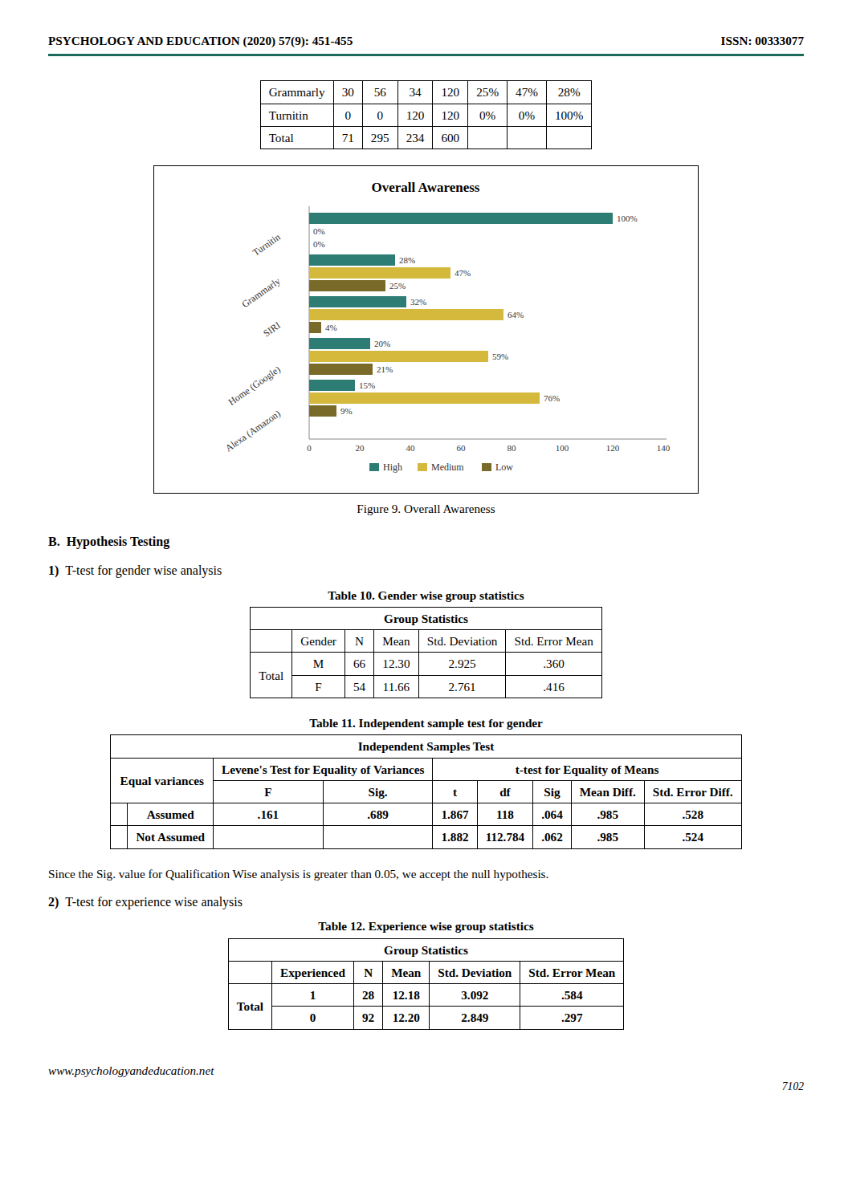PSYCHOLOGY AND EDUCATION (2020) 57(9): 451-455 ISSN: 00333077
| Grammarly | 30 | 56 | 34 | 120 | 25% | 47% | 28% |
| Turnitin | 0 | 0 | 120 | 120 | 0% | 0% | 100% |
| Total | 71 | 295 | 234 | 600 | | | |
Overall Awareness 0 20 40 60 80 100 120 140 100% 0% 0% 28% 47% 25% 32% 64% 4% 20% 59% 21% 15% 76% 9% Turnitin Grammarly SIRI Home (Google) Alexa (Amazon) High Medium Low
Figure 9. Overall Awareness
B. Hypothesis Testing
1) T-test for gender wise analysis
Table 10. Gender wise group statistics
| Group Statistics |
| | Gender | N | Mean | Std. Deviation | Std. Error Mean |
| Total | M | 66 | 12.30 | 2.925 | .360 |
| F | 54 | 11.66 | 2.761 | .416 |
Table 11. Independent sample test for gender
| Independent Samples Test |
| Equal variances | Levene's Test for Equality of Variances | t-test for Equality of Means |
| F | Sig. | t | df | Sig | Mean Diff. | Std. Error Diff. |
| | Assumed | .161 | .689 | 1.867 | 118 | .064 | .985 | .528 |
| | Not Assumed | | | 1.882 | 112.784 | .062 | .985 | .524 |
Since the Sig. value for Qualification Wise analysis is greater than 0.05, we accept the null hypothesis.
2) T-test for experience wise analysis
Table 12. Experience wise group statistics
| Group Statistics |
| | Experienced | N | Mean | Std. Deviation | Std. Error Mean |
| Total | 1 | 28 | 12.18 | 3.092 | .584 |
| 0 | 92 | 12.20 | 2.849 | .297 |
www.psychologyandeducation.net
7102